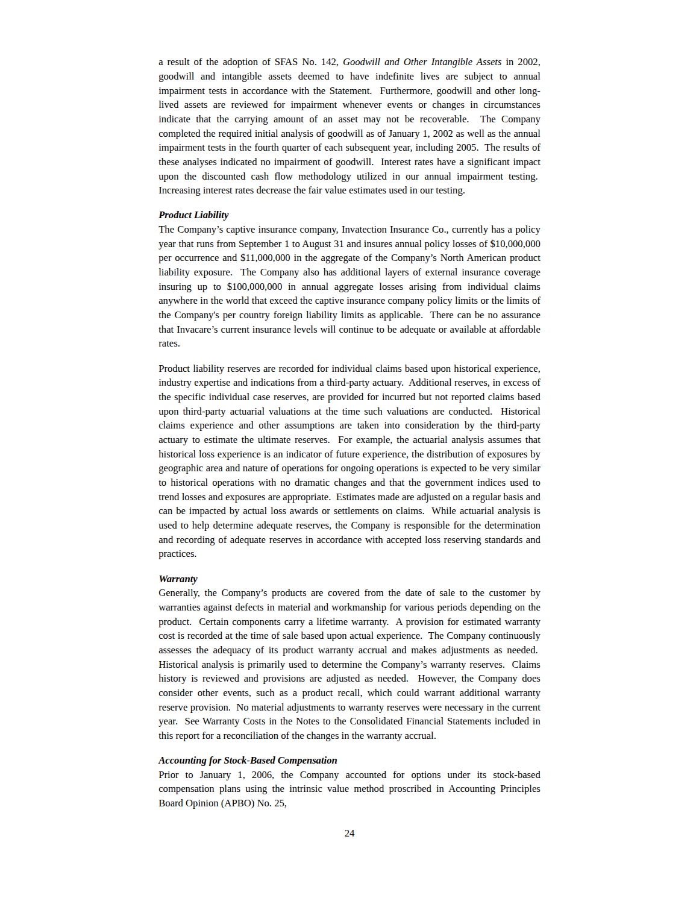a result of the adoption of SFAS No. 142, Goodwill and Other Intangible Assets in 2002, goodwill and intangible assets deemed to have indefinite lives are subject to annual impairment tests in accordance with the Statement. Furthermore, goodwill and other long-lived assets are reviewed for impairment whenever events or changes in circumstances indicate that the carrying amount of an asset may not be recoverable. The Company completed the required initial analysis of goodwill as of January 1, 2002 as well as the annual impairment tests in the fourth quarter of each subsequent year, including 2005. The results of these analyses indicated no impairment of goodwill. Interest rates have a significant impact upon the discounted cash flow methodology utilized in our annual impairment testing. Increasing interest rates decrease the fair value estimates used in our testing.
Product Liability
The Company’s captive insurance company, Invatection Insurance Co., currently has a policy year that runs from September 1 to August 31 and insures annual policy losses of $10,000,000 per occurrence and $11,000,000 in the aggregate of the Company’s North American product liability exposure. The Company also has additional layers of external insurance coverage insuring up to $100,000,000 in annual aggregate losses arising from individual claims anywhere in the world that exceed the captive insurance company policy limits or the limits of the Company's per country foreign liability limits as applicable. There can be no assurance that Invacare’s current insurance levels will continue to be adequate or available at affordable rates.
Product liability reserves are recorded for individual claims based upon historical experience, industry expertise and indications from a third-party actuary. Additional reserves, in excess of the specific individual case reserves, are provided for incurred but not reported claims based upon third-party actuarial valuations at the time such valuations are conducted. Historical claims experience and other assumptions are taken into consideration by the third-party actuary to estimate the ultimate reserves. For example, the actuarial analysis assumes that historical loss experience is an indicator of future experience, the distribution of exposures by geographic area and nature of operations for ongoing operations is expected to be very similar to historical operations with no dramatic changes and that the government indices used to trend losses and exposures are appropriate. Estimates made are adjusted on a regular basis and can be impacted by actual loss awards or settlements on claims. While actuarial analysis is used to help determine adequate reserves, the Company is responsible for the determination and recording of adequate reserves in accordance with accepted loss reserving standards and practices.
Warranty
Generally, the Company’s products are covered from the date of sale to the customer by warranties against defects in material and workmanship for various periods depending on the product. Certain components carry a lifetime warranty. A provision for estimated warranty cost is recorded at the time of sale based upon actual experience. The Company continuously assesses the adequacy of its product warranty accrual and makes adjustments as needed. Historical analysis is primarily used to determine the Company’s warranty reserves. Claims history is reviewed and provisions are adjusted as needed. However, the Company does consider other events, such as a product recall, which could warrant additional warranty reserve provision. No material adjustments to warranty reserves were necessary in the current year. See Warranty Costs in the Notes to the Consolidated Financial Statements included in this report for a reconciliation of the changes in the warranty accrual.
Accounting for Stock-Based Compensation
Prior to January 1, 2006, the Company accounted for options under its stock-based compensation plans using the intrinsic value method proscribed in Accounting Principles Board Opinion (APBO) No. 25,
24